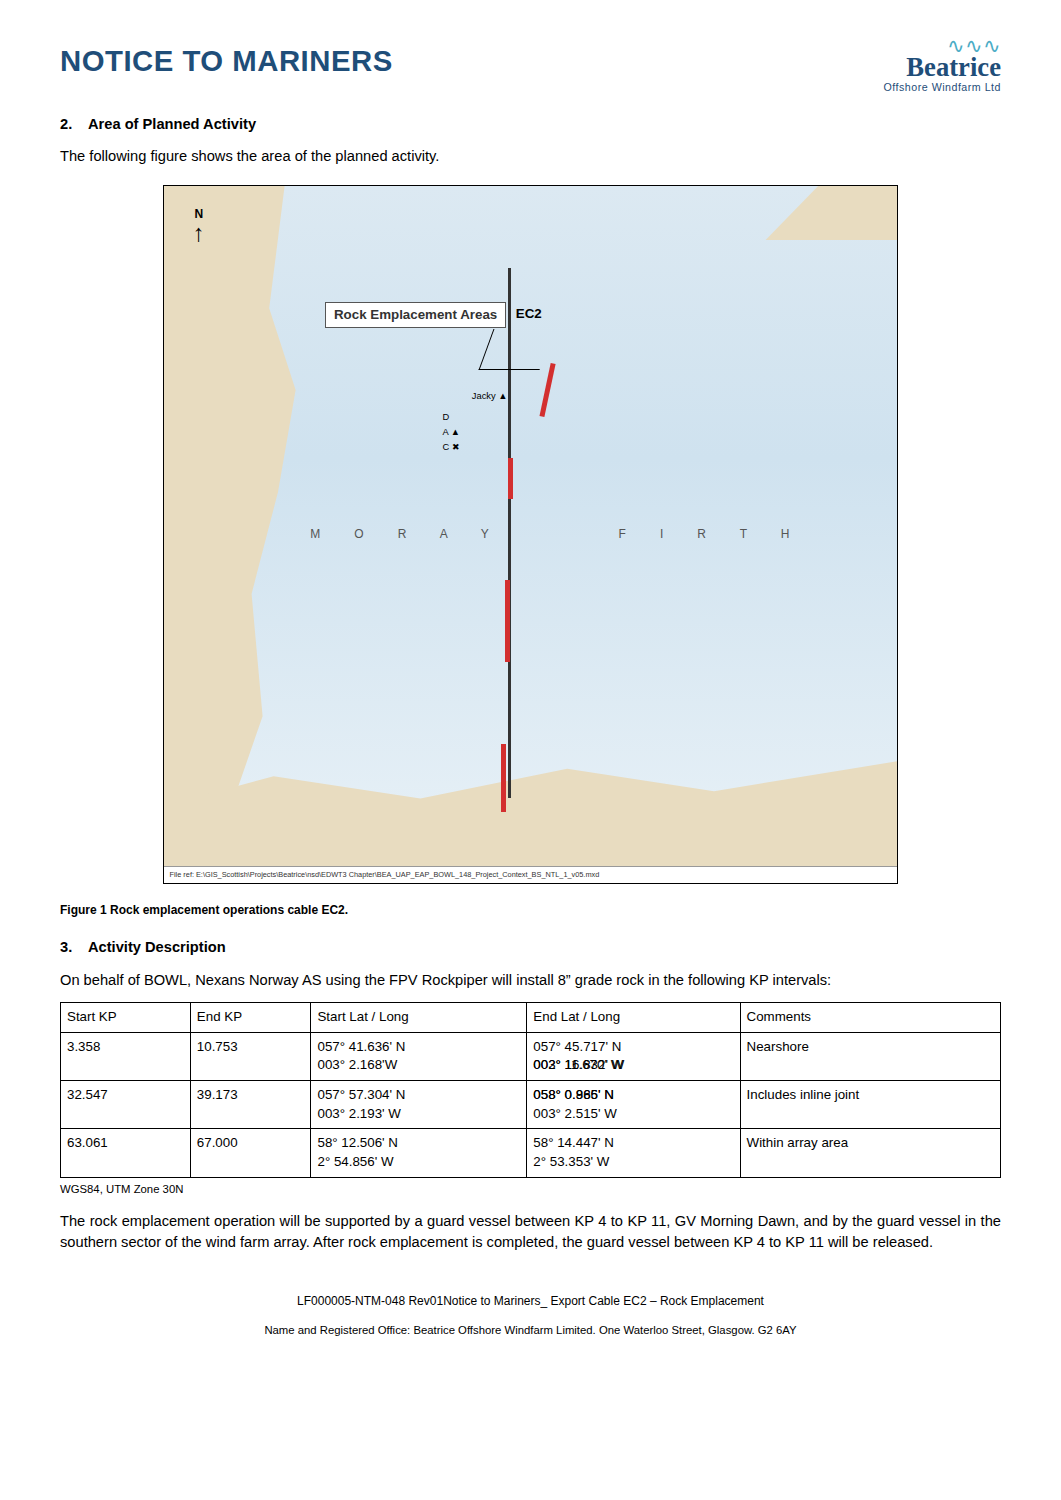NOTICE TO MARINERS
∿∿∿
Beatrice
Offshore Windfarm Ltd
2. Area of Planned Activity
The following figure shows the area of the planned activity.
N
↑
Rock Emplacement Areas
EC2
Jacky ▲
D
A ▲
C ✖
M O R A Y
F I R T H
File ref: E:\GIS_Scottish\Projects\Beatrice\nsd\EDWT3 Chapter\BEA_UAP_EAP_BOWL_148_Project_Context_BS_NTL_1_v05.mxd
Figure 1 Rock emplacement operations cable EC2.
3. Activity Description
On behalf of BOWL, Nexans Norway AS using the FPV Rockpiper will install 8” grade rock in the following KP intervals:
| Start KP | End KP | Start Lat / Long | End Lat / Long | Comments |
| --- | --- | --- | --- | --- |
| 3.358 | 10.753 | 057° 41.636' N 003° 2.168'W | 057° 45.717' N 003° 11.670' W 002° 16.832' W 003° 11.670' W | Nearshore |
| 32.547 | 39.173 | 057° 57.304' N 003° 2.193' W | 058° 0.865' N 058° 0.986' N 058° 0.865' N 003° 2.515' W | Includes inline joint |
| 63.061 | 67.000 | 58° 12.506' N 2° 54.856' W | 58° 14.447' N 2° 53.353' W | Within array area |
WGS84, UTM Zone 30N
The rock emplacement operation will be supported by a guard vessel between KP 4 to KP 11, GV Morning Dawn, and by the guard vessel in the southern sector of the wind farm array. After rock emplacement is completed, the guard vessel between KP 4 to KP 11 will be released.
LF000005-NTM-048 Rev01Notice to Mariners_ Export Cable EC2 – Rock Emplacement
Name and Registered Office: Beatrice Offshore Windfarm Limited. One Waterloo Street, Glasgow. G2 6AY